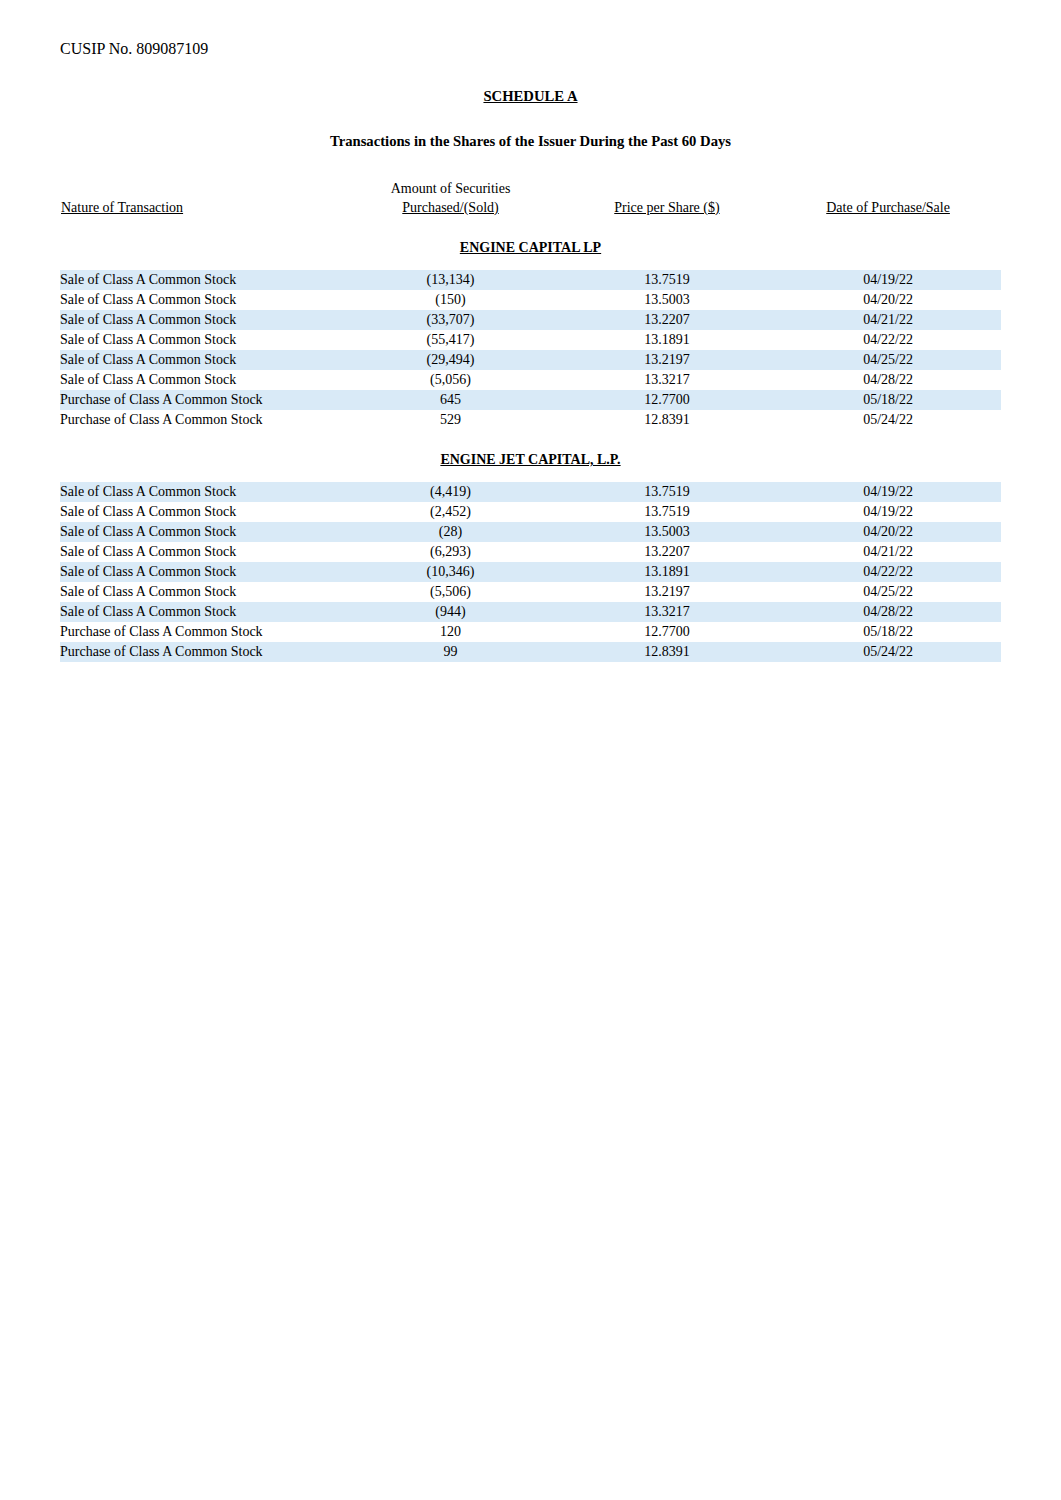CUSIP No. 809087109
SCHEDULE A
Transactions in the Shares of the Issuer During the Past 60 Days
| | Amount of Securities | | |
| --- | --- | --- | --- |
| Nature of Transaction | Purchased/(Sold) | Price per Share ($) | Date of Purchase/Sale |
| ENGINE CAPITAL LP |
| Sale of Class A Common Stock | (13,134) | 13.7519 | 04/19/22 |
| Sale of Class A Common Stock | (150) | 13.5003 | 04/20/22 |
| Sale of Class A Common Stock | (33,707) | 13.2207 | 04/21/22 |
| Sale of Class A Common Stock | (55,417) | 13.1891 | 04/22/22 |
| Sale of Class A Common Stock | (29,494) | 13.2197 | 04/25/22 |
| Sale of Class A Common Stock | (5,056) | 13.3217 | 04/28/22 |
| Purchase of Class A Common Stock | 645 | 12.7700 | 05/18/22 |
| Purchase of Class A Common Stock | 529 | 12.8391 | 05/24/22 |
| ENGINE JET CAPITAL, L.P. |
| Sale of Class A Common Stock | (4,419) | 13.7519 | 04/19/22 |
| Sale of Class A Common Stock | (2,452) | 13.7519 | 04/19/22 |
| Sale of Class A Common Stock | (28) | 13.5003 | 04/20/22 |
| Sale of Class A Common Stock | (6,293) | 13.2207 | 04/21/22 |
| Sale of Class A Common Stock | (10,346) | 13.1891 | 04/22/22 |
| Sale of Class A Common Stock | (5,506) | 13.2197 | 04/25/22 |
| Sale of Class A Common Stock | (944) | 13.3217 | 04/28/22 |
| Purchase of Class A Common Stock | 120 | 12.7700 | 05/18/22 |
| Purchase of Class A Common Stock | 99 | 12.8391 | 05/24/22 |